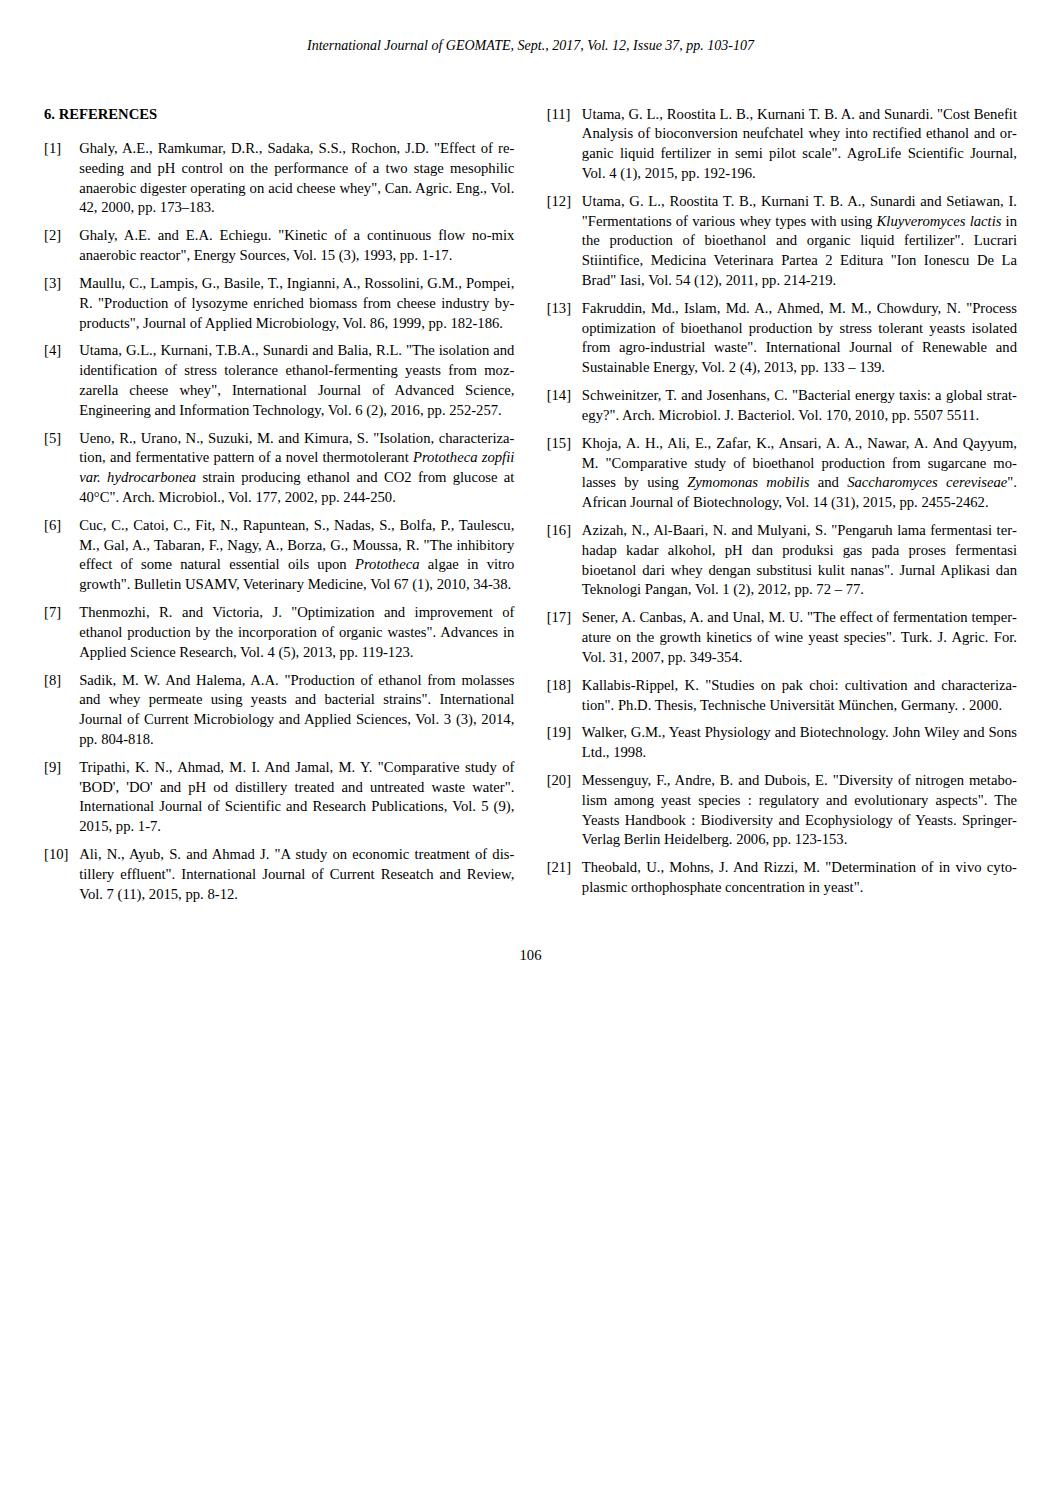International Journal of GEOMATE, Sept., 2017, Vol. 12, Issue 37, pp. 103-107
6. REFERENCES
[1] Ghaly, A.E., Ramkumar, D.R., Sadaka, S.S., Rochon, J.D. "Effect of reseeding and pH control on the performance of a two stage mesophilic anaerobic digester operating on acid cheese whey", Can. Agric. Eng., Vol. 42, 2000, pp. 173–183.
[2] Ghaly, A.E. and E.A. Echiegu. "Kinetic of a continuous flow no-mix anaerobic reactor", Energy Sources, Vol. 15 (3), 1993, pp. 1-17.
[3] Maullu, C., Lampis, G., Basile, T., Ingianni, A., Rossolini, G.M., Pompei, R. "Production of lysozyme enriched biomass from cheese industry by-products", Journal of Applied Microbiology, Vol. 86, 1999, pp. 182-186.
[4] Utama, G.L., Kurnani, T.B.A., Sunardi and Balia, R.L. "The isolation and identification of stress tolerance ethanol-fermenting yeasts from mozzarella cheese whey", International Journal of Advanced Science, Engineering and Information Technology, Vol. 6 (2), 2016, pp. 252-257.
[5] Ueno, R., Urano, N., Suzuki, M. and Kimura, S. "Isolation, characterization, and fermentative pattern of a novel thermotolerant Prototheca zopfii var. hydrocarbonea strain producing ethanol and CO2 from glucose at 40°C". Arch. Microbiol., Vol. 177, 2002, pp. 244-250.
[6] Cuc, C., Catoi, C., Fit, N., Rapuntean, S., Nadas, S., Bolfa, P., Taulescu, M., Gal, A., Tabaran, F., Nagy, A., Borza, G., Moussa, R. "The inhibitory effect of some natural essential oils upon Prototheca algae in vitro growth". Bulletin USAMV, Veterinary Medicine, Vol 67 (1), 2010, 34-38.
[7] Thenmozhi, R. and Victoria, J. "Optimization and improvement of ethanol production by the incorporation of organic wastes". Advances in Applied Science Research, Vol. 4 (5), 2013, pp. 119-123.
[8] Sadik, M. W. And Halema, A.A. "Production of ethanol from molasses and whey permeate using yeasts and bacterial strains". International Journal of Current Microbiology and Applied Sciences, Vol. 3 (3), 2014, pp. 804-818.
[9] Tripathi, K. N., Ahmad, M. I. And Jamal, M. Y. "Comparative study of 'BOD', 'DO' and pH od distillery treated and untreated waste water". International Journal of Scientific and Research Publications, Vol. 5 (9), 2015, pp. 1-7.
[10] Ali, N., Ayub, S. and Ahmad J. "A study on economic treatment of distillery effluent". International Journal of Current Reseatch and Review, Vol. 7 (11), 2015, pp. 8-12.
[11] Utama, G. L., Roostita L. B., Kurnani T. B. A. and Sunardi. "Cost Benefit Analysis of bioconversion neufchatel whey into rectified ethanol and organic liquid fertilizer in semi pilot scale". AgroLife Scientific Journal, Vol. 4 (1), 2015, pp. 192-196.
[12] Utama, G. L., Roostita T. B., Kurnani T. B. A., Sunardi and Setiawan, I. "Fermentations of various whey types with using Kluyveromyces lactis in the production of bioethanol and organic liquid fertilizer". Lucrari Stiintifice, Medicina Veterinara Partea 2 Editura "Ion Ionescu De La Brad" Iasi, Vol. 54 (12), 2011, pp. 214-219.
[13] Fakruddin, Md., Islam, Md. A., Ahmed, M. M., Chowdury, N. "Process optimization of bioethanol production by stress tolerant yeasts isolated from agro-industrial waste". International Journal of Renewable and Sustainable Energy, Vol. 2 (4), 2013, pp. 133 – 139.
[14] Schweinitzer, T. and Josenhans, C. "Bacterial energy taxis: a global strategy?". Arch. Microbiol. J. Bacteriol. Vol. 170, 2010, pp. 5507 5511.
[15] Khoja, A. H., Ali, E., Zafar, K., Ansari, A. A., Nawar, A. And Qayyum, M. "Comparative study of bioethanol production from sugarcane molasses by using Zymomonas mobilis and Saccharomyces cereviseae". African Journal of Biotechnology, Vol. 14 (31), 2015, pp. 2455-2462.
[16] Azizah, N., Al-Baari, N. and Mulyani, S. "Pengaruh lama fermentasi terhadap kadar alkohol, pH dan produksi gas pada proses fermentasi bioetanol dari whey dengan substitusi kulit nanas". Jurnal Aplikasi dan Teknologi Pangan, Vol. 1 (2), 2012, pp. 72 – 77.
[17] Sener, A. Canbas, A. and Unal, M. U. "The effect of fermentation temperature on the growth kinetics of wine yeast species". Turk. J. Agric. For. Vol. 31, 2007, pp. 349-354.
[18] Kallabis-Rippel, K. "Studies on pak choi: cultivation and characterization". Ph.D. Thesis, Technische Universität München, Germany. . 2000.
[19] Walker, G.M., Yeast Physiology and Biotechnology. John Wiley and Sons Ltd., 1998.
[20] Messenguy, F., Andre, B. and Dubois, E. "Diversity of nitrogen metabolism among yeast species : regulatory and evolutionary aspects". The Yeasts Handbook : Biodiversity and Ecophysiology of Yeasts. Springer-Verlag Berlin Heidelberg. 2006, pp. 123-153.
[21] Theobald, U., Mohns, J. And Rizzi, M. "Determination of in vivo cytoplasmic orthophosphate concentration in yeast".
106